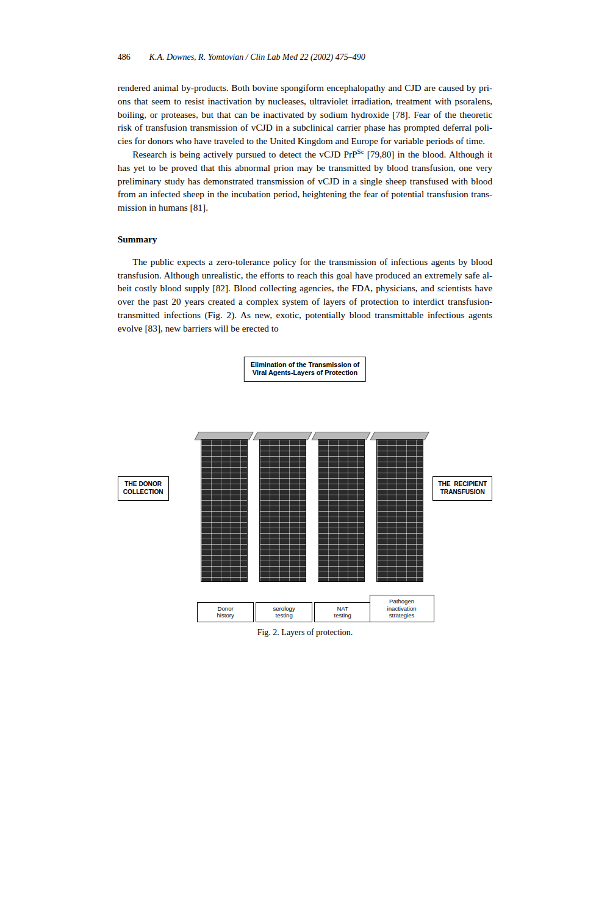486 K.A. Downes, R. Yomtovian / Clin Lab Med 22 (2002) 475–490
rendered animal by-products. Both bovine spongiform encephalopathy and CJD are caused by prions that seem to resist inactivation by nucleases, ultraviolet irradiation, treatment with psoralens, boiling, or proteases, but that can be inactivated by sodium hydroxide [78]. Fear of the theoretic risk of transfusion transmission of vCJD in a subclinical carrier phase has prompted deferral policies for donors who have traveled to the United Kingdom and Europe for variable periods of time.
Research is being actively pursued to detect the vCJD PrPSc [79,80] in the blood. Although it has yet to be proved that this abnormal prion may be transmitted by blood transfusion, one very preliminary study has demonstrated transmission of vCJD in a single sheep transfused with blood from an infected sheep in the incubation period, heightening the fear of potential transfusion transmission in humans [81].
Summary
The public expects a zero-tolerance policy for the transmission of infectious agents by blood transfusion. Although unrealistic, the efforts to reach this goal have produced an extremely safe albeit costly blood supply [82]. Blood collecting agencies, the FDA, physicians, and scientists have over the past 20 years created a complex system of layers of protection to interdict transfusion-transmitted infections (Fig. 2). As new, exotic, potentially blood transmittable infectious agents evolve [83], new barriers will be erected to
Elimination of the Transmission of
Viral Agents-Layers of Protection
THE DONOR
COLLECTION
THE RECIPIENT
TRANSFUSION
Donor
history
serology
testing
NAT
testing
Pathogen
inactivation
strategies
Fig. 2. Layers of protection.